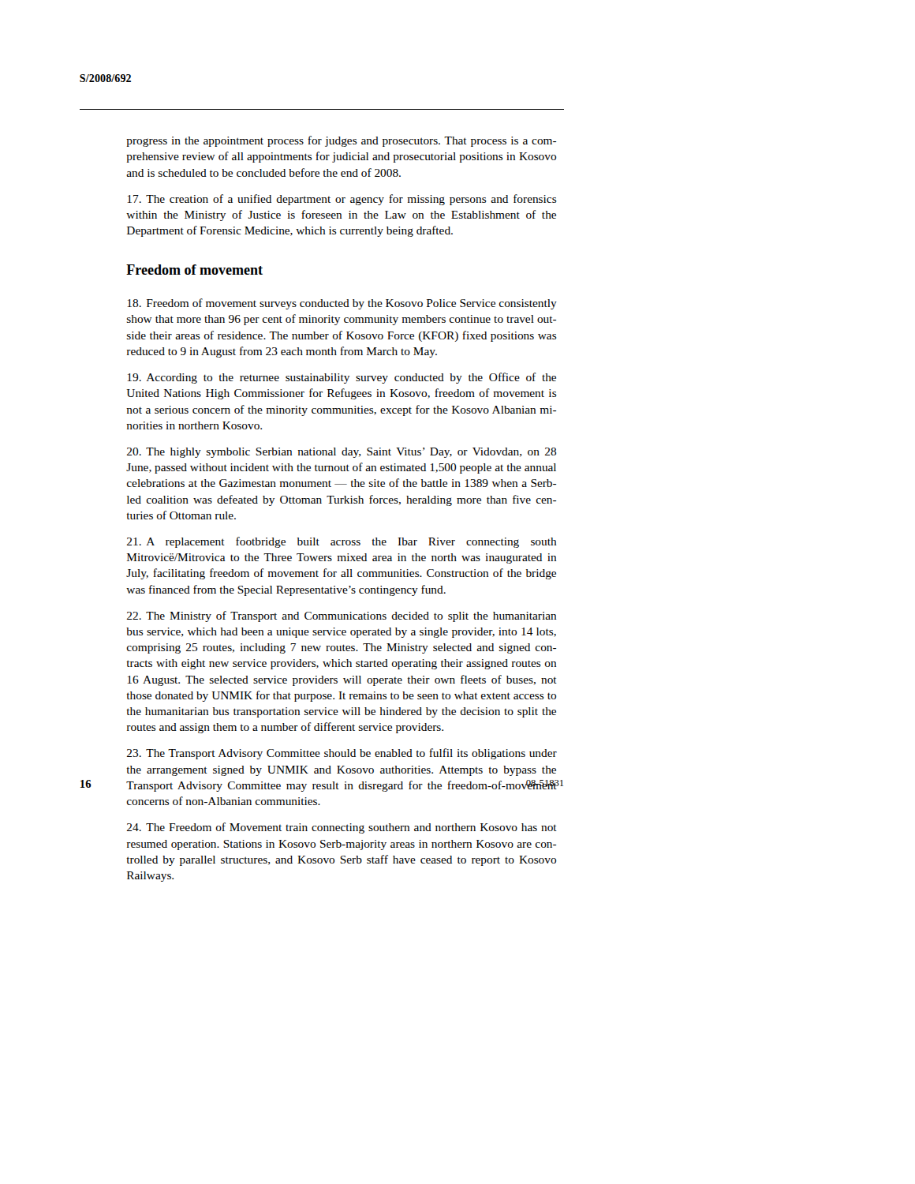S/2008/692
progress in the appointment process for judges and prosecutors. That process is a comprehensive review of all appointments for judicial and prosecutorial positions in Kosovo and is scheduled to be concluded before the end of 2008.
17. The creation of a unified department or agency for missing persons and forensics within the Ministry of Justice is foreseen in the Law on the Establishment of the Department of Forensic Medicine, which is currently being drafted.
Freedom of movement
18. Freedom of movement surveys conducted by the Kosovo Police Service consistently show that more than 96 per cent of minority community members continue to travel outside their areas of residence. The number of Kosovo Force (KFOR) fixed positions was reduced to 9 in August from 23 each month from March to May.
19. According to the returnee sustainability survey conducted by the Office of the United Nations High Commissioner for Refugees in Kosovo, freedom of movement is not a serious concern of the minority communities, except for the Kosovo Albanian minorities in northern Kosovo.
20. The highly symbolic Serbian national day, Saint Vitus’ Day, or Vidovdan, on 28 June, passed without incident with the turnout of an estimated 1,500 people at the annual celebrations at the Gazimestan monument — the site of the battle in 1389 when a Serb-led coalition was defeated by Ottoman Turkish forces, heralding more than five centuries of Ottoman rule.
21. A replacement footbridge built across the Ibar River connecting south Mitrovicë/Mitrovica to the Three Towers mixed area in the north was inaugurated in July, facilitating freedom of movement for all communities. Construction of the bridge was financed from the Special Representative’s contingency fund.
22. The Ministry of Transport and Communications decided to split the humanitarian bus service, which had been a unique service operated by a single provider, into 14 lots, comprising 25 routes, including 7 new routes. The Ministry selected and signed contracts with eight new service providers, which started operating their assigned routes on 16 August. The selected service providers will operate their own fleets of buses, not those donated by UNMIK for that purpose. It remains to be seen to what extent access to the humanitarian bus transportation service will be hindered by the decision to split the routes and assign them to a number of different service providers.
23. The Transport Advisory Committee should be enabled to fulfil its obligations under the arrangement signed by UNMIK and Kosovo authorities. Attempts to bypass the Transport Advisory Committee may result in disregard for the freedom-of-movement concerns of non-Albanian communities.
24. The Freedom of Movement train connecting southern and northern Kosovo has not resumed operation. Stations in Kosovo Serb-majority areas in northern Kosovo are controlled by parallel structures, and Kosovo Serb staff have ceased to report to Kosovo Railways.
16 08-51831